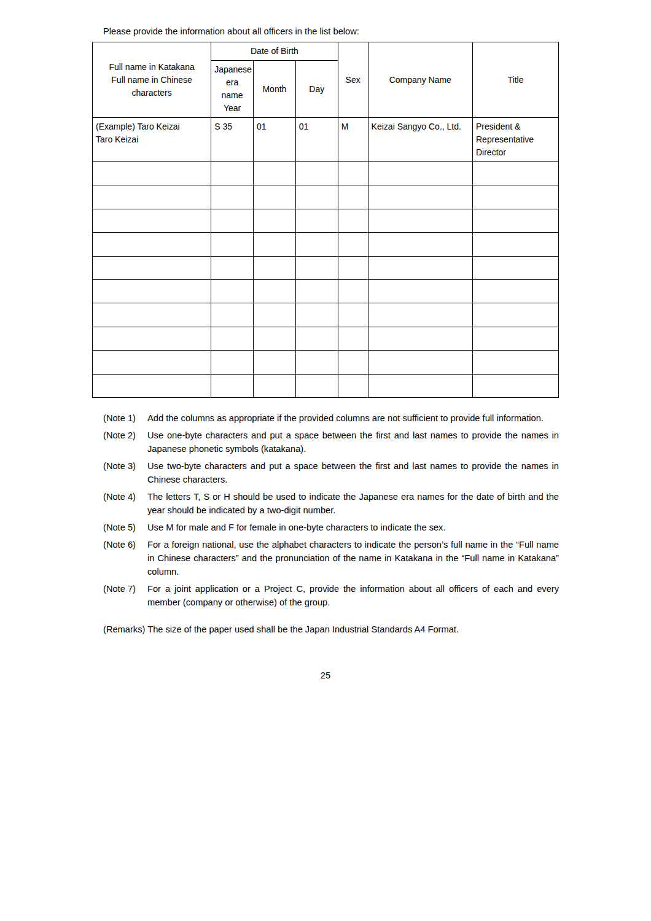Please provide the information about all officers in the list below:
| Full name in Katakana Full name in Chinese characters | Date of Birth | Sex | Company Name | Title |
| --- | --- | --- | --- | --- |
| Japanese era name Year | Month | Day |
| (Example) Taro Keizai Taro Keizai | S 35 | 01 | 01 | M | Keizai Sangyo Co., Ltd. | President & Representative Director |
(Note 1)
Add the columns as appropriate if the provided columns are not sufficient to provide full information.
(Note 2)
Use one-byte characters and put a space between the first and last names to provide the names in Japanese phonetic symbols (katakana).
(Note 3)
Use two-byte characters and put a space between the first and last names to provide the names in Chinese characters.
(Note 4)
The letters T, S or H should be used to indicate the Japanese era names for the date of birth and the year should be indicated by a two-digit number.
(Note 5)
Use M for male and F for female in one-byte characters to indicate the sex.
(Note 6)
For a foreign national, use the alphabet characters to indicate the person’s full name in the “Full name in Chinese characters” and the pronunciation of the name in Katakana in the “Full name in Katakana” column.
(Note 7)
For a joint application or a Project C, provide the information about all officers of each and every member (company or otherwise) of the group.
(Remarks) The size of the paper used shall be the Japan Industrial Standards A4 Format.
25